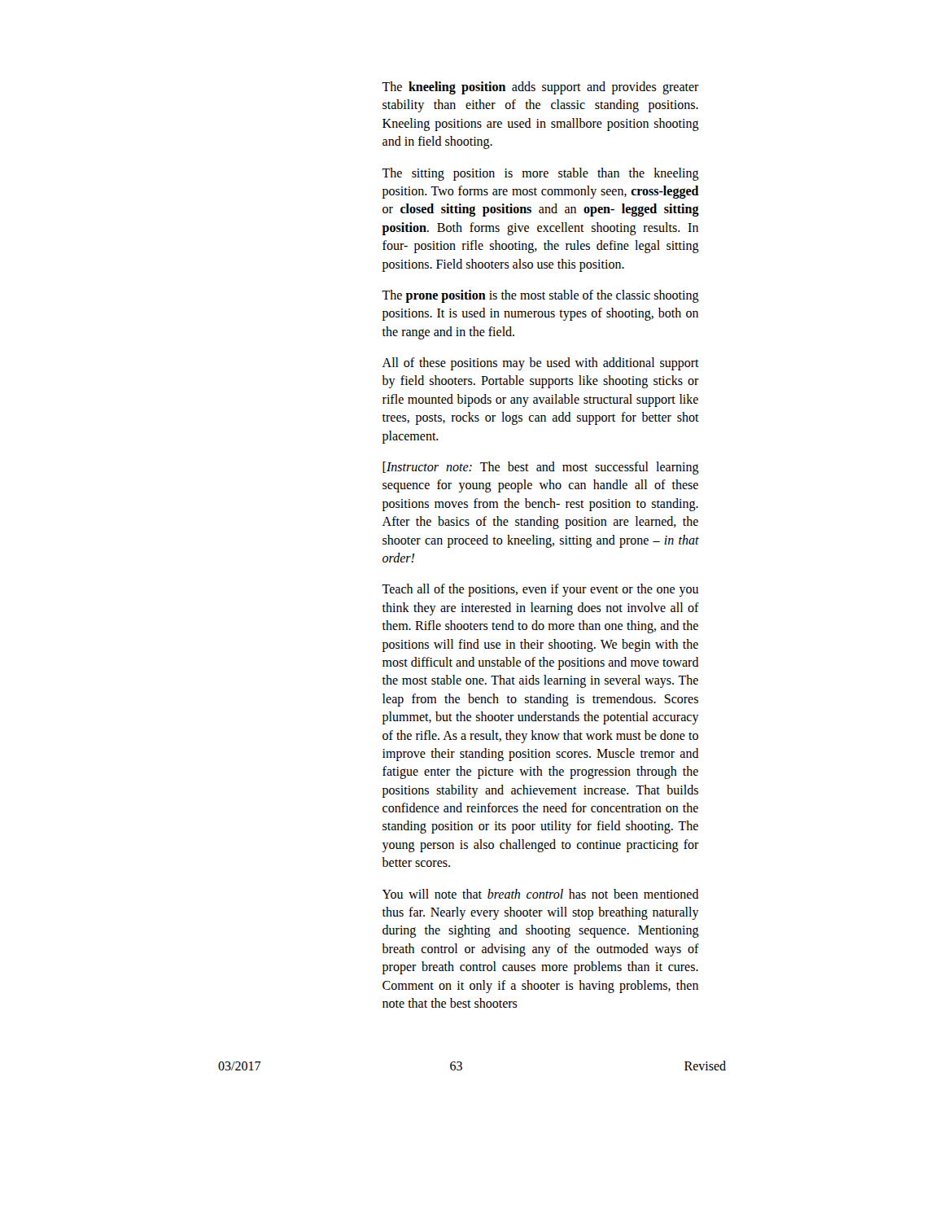The kneeling position adds support and provides greater stability than either of the classic standing positions. Kneeling positions are used in smallbore position shooting and in field shooting.
The sitting position is more stable than the kneeling position. Two forms are most commonly seen, cross-legged or closed sitting positions and an open- legged sitting position. Both forms give excellent shooting results. In four- position rifle shooting, the rules define legal sitting positions. Field shooters also use this position.
The prone position is the most stable of the classic shooting positions. It is used in numerous types of shooting, both on the range and in the field.
All of these positions may be used with additional support by field shooters. Portable supports like shooting sticks or rifle mounted bipods or any available structural support like trees, posts, rocks or logs can add support for better shot placement.
[Instructor note: The best and most successful learning sequence for young people who can handle all of these positions moves from the bench- rest position to standing. After the basics of the standing position are learned, the shooter can proceed to kneeling, sitting and prone – in that order!
Teach all of the positions, even if your event or the one you think they are interested in learning does not involve all of them. Rifle shooters tend to do more than one thing, and the positions will find use in their shooting. We begin with the most difficult and unstable of the positions and move toward the most stable one. That aids learning in several ways. The leap from the bench to standing is tremendous. Scores plummet, but the shooter understands the potential accuracy of the rifle. As a result, they know that work must be done to improve their standing position scores. Muscle tremor and fatigue enter the picture with the progression through the positions stability and achievement increase. That builds confidence and reinforces the need for concentration on the standing position or its poor utility for field shooting. The young person is also challenged to continue practicing for better scores.
You will note that breath control has not been mentioned thus far. Nearly every shooter will stop breathing naturally during the sighting and shooting sequence. Mentioning breath control or advising any of the outmoded ways of proper breath control causes more problems than it cures. Comment on it only if a shooter is having problems, then note that the best shooters
03/2017
63
Revised